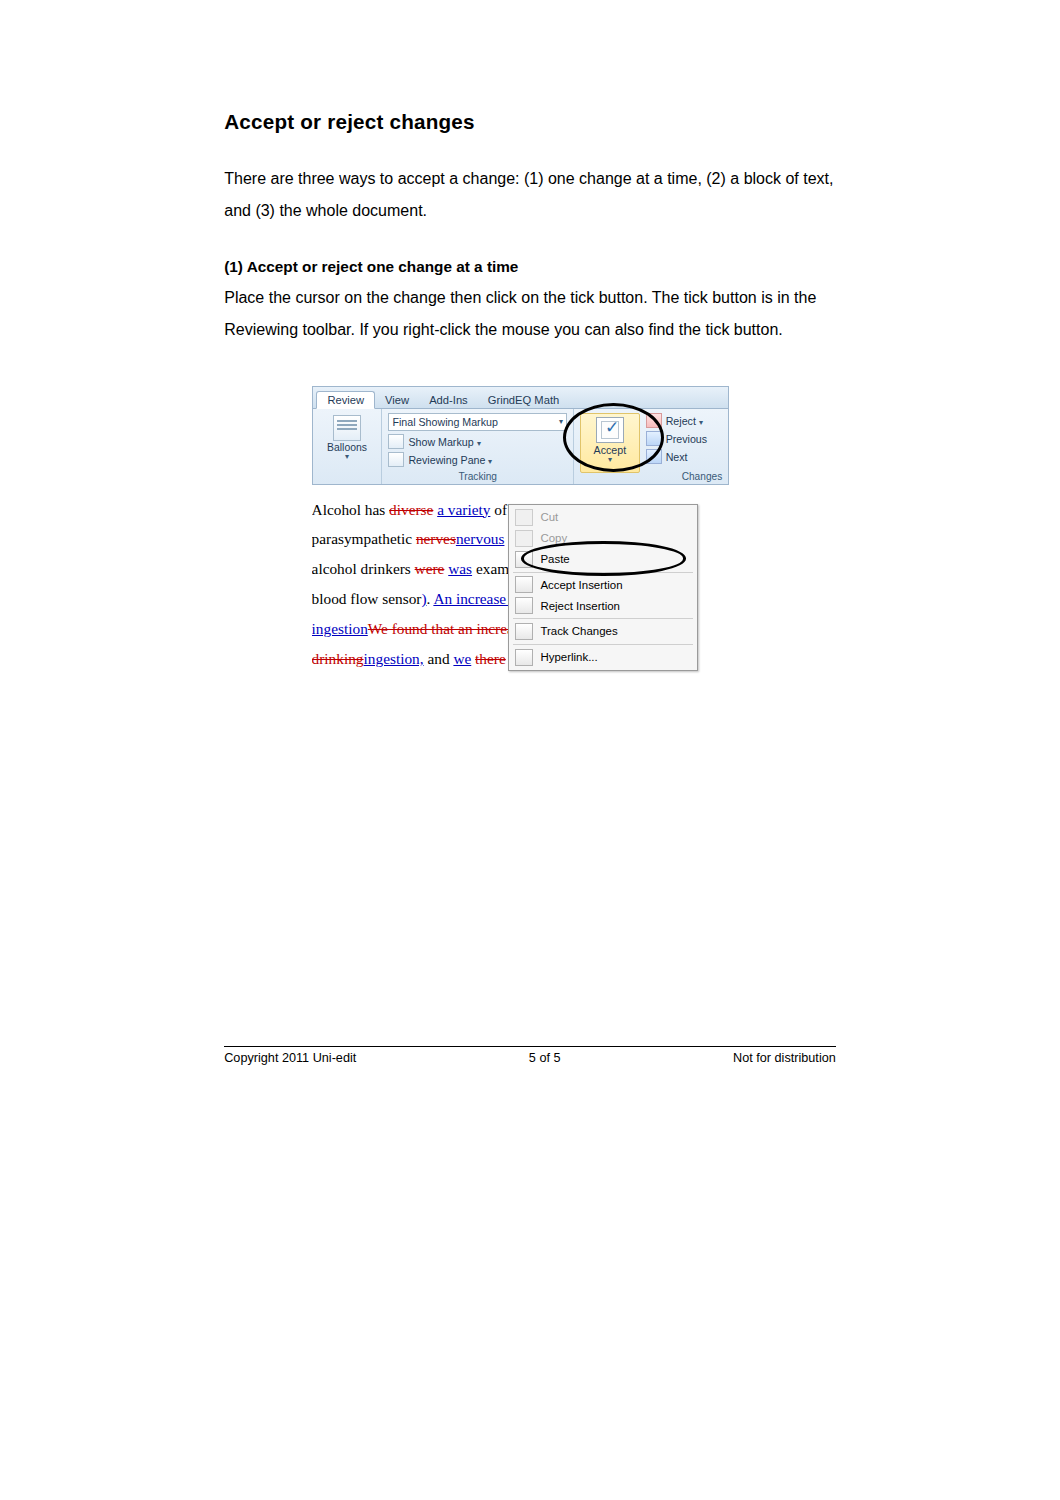Accept or reject changes
There are three ways to accept a change: (1) one change at a time, (2) a block of text, and (3) the whole document.
(1) Accept or reject one change at a time
Place the cursor on the change then click on the tick button. The tick button is in the Reviewing toolbar. If you right-click the mouse you can also find the tick button.
Review
View
Add-Ins
GrindEQ Math
Balloons
▾
Final Showing Markup▾
Show Markup ▾
Reviewing Pane ▾
Tracking
Accept
▾
Reject ▾
Previous
Next
Changes
Alcohol has diverse a variety of effects on the human body
parasympathetic nerves nervous system. In this report,
alcohol drinkers were was examined using an integrated
blood flow sensor). An increase in blood flow
ingestion We found that an increase in blood flow and
drinking ingestion, and we there relationship
Cut
Copy
Paste
Accept Insertion
Reject Insertion
Track Changes
Hyperlink...
Copyright 2011 Uni-edit
5 of 5
Not for distribution